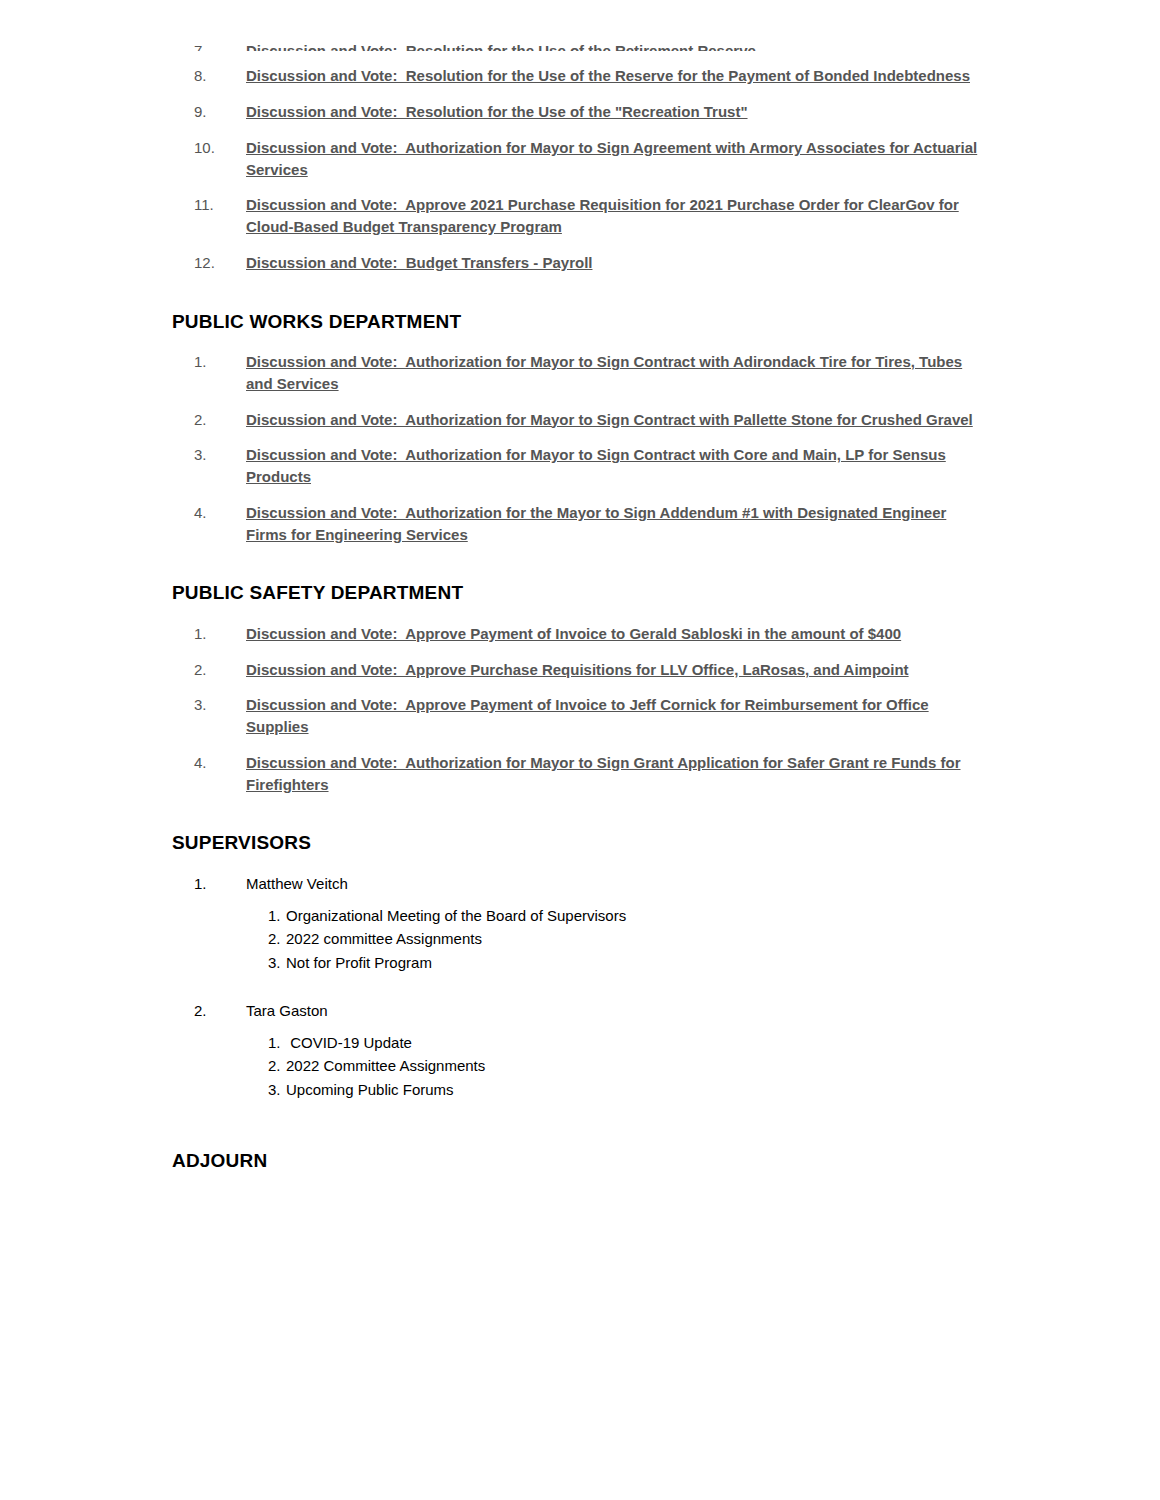7. Discussion and Vote: Resolution for the Use of the Retirement Reserve
8. Discussion and Vote: Resolution for the Use of the Reserve for the Payment of Bonded Indebtedness
9. Discussion and Vote: Resolution for the Use of the "Recreation Trust"
10. Discussion and Vote: Authorization for Mayor to Sign Agreement with Armory Associates for Actuarial Services
11. Discussion and Vote: Approve 2021 Purchase Requisition for 2021 Purchase Order for ClearGov for Cloud-Based Budget Transparency Program
12. Discussion and Vote: Budget Transfers - Payroll
PUBLIC WORKS DEPARTMENT
1. Discussion and Vote: Authorization for Mayor to Sign Contract with Adirondack Tire for Tires, Tubes and Services
2. Discussion and Vote: Authorization for Mayor to Sign Contract with Pallette Stone for Crushed Gravel
3. Discussion and Vote: Authorization for Mayor to Sign Contract with Core and Main, LP for Sensus Products
4. Discussion and Vote: Authorization for the Mayor to Sign Addendum #1 with Designated Engineer Firms for Engineering Services
PUBLIC SAFETY DEPARTMENT
1. Discussion and Vote: Approve Payment of Invoice to Gerald Sabloski in the amount of $400
2. Discussion and Vote: Approve Purchase Requisitions for LLV Office, LaRosas, and Aimpoint
3. Discussion and Vote: Approve Payment of Invoice to Jeff Cornick for Reimbursement for Office Supplies
4. Discussion and Vote: Authorization for Mayor to Sign Grant Application for Safer Grant re Funds for Firefighters
SUPERVISORS
1. Matthew Veitch
1. Organizational Meeting of the Board of Supervisors
2. 2022 committee Assignments
3. Not for Profit Program
2. Tara Gaston
1. COVID-19 Update
2. 2022 Committee Assignments
3. Upcoming Public Forums
ADJOURN